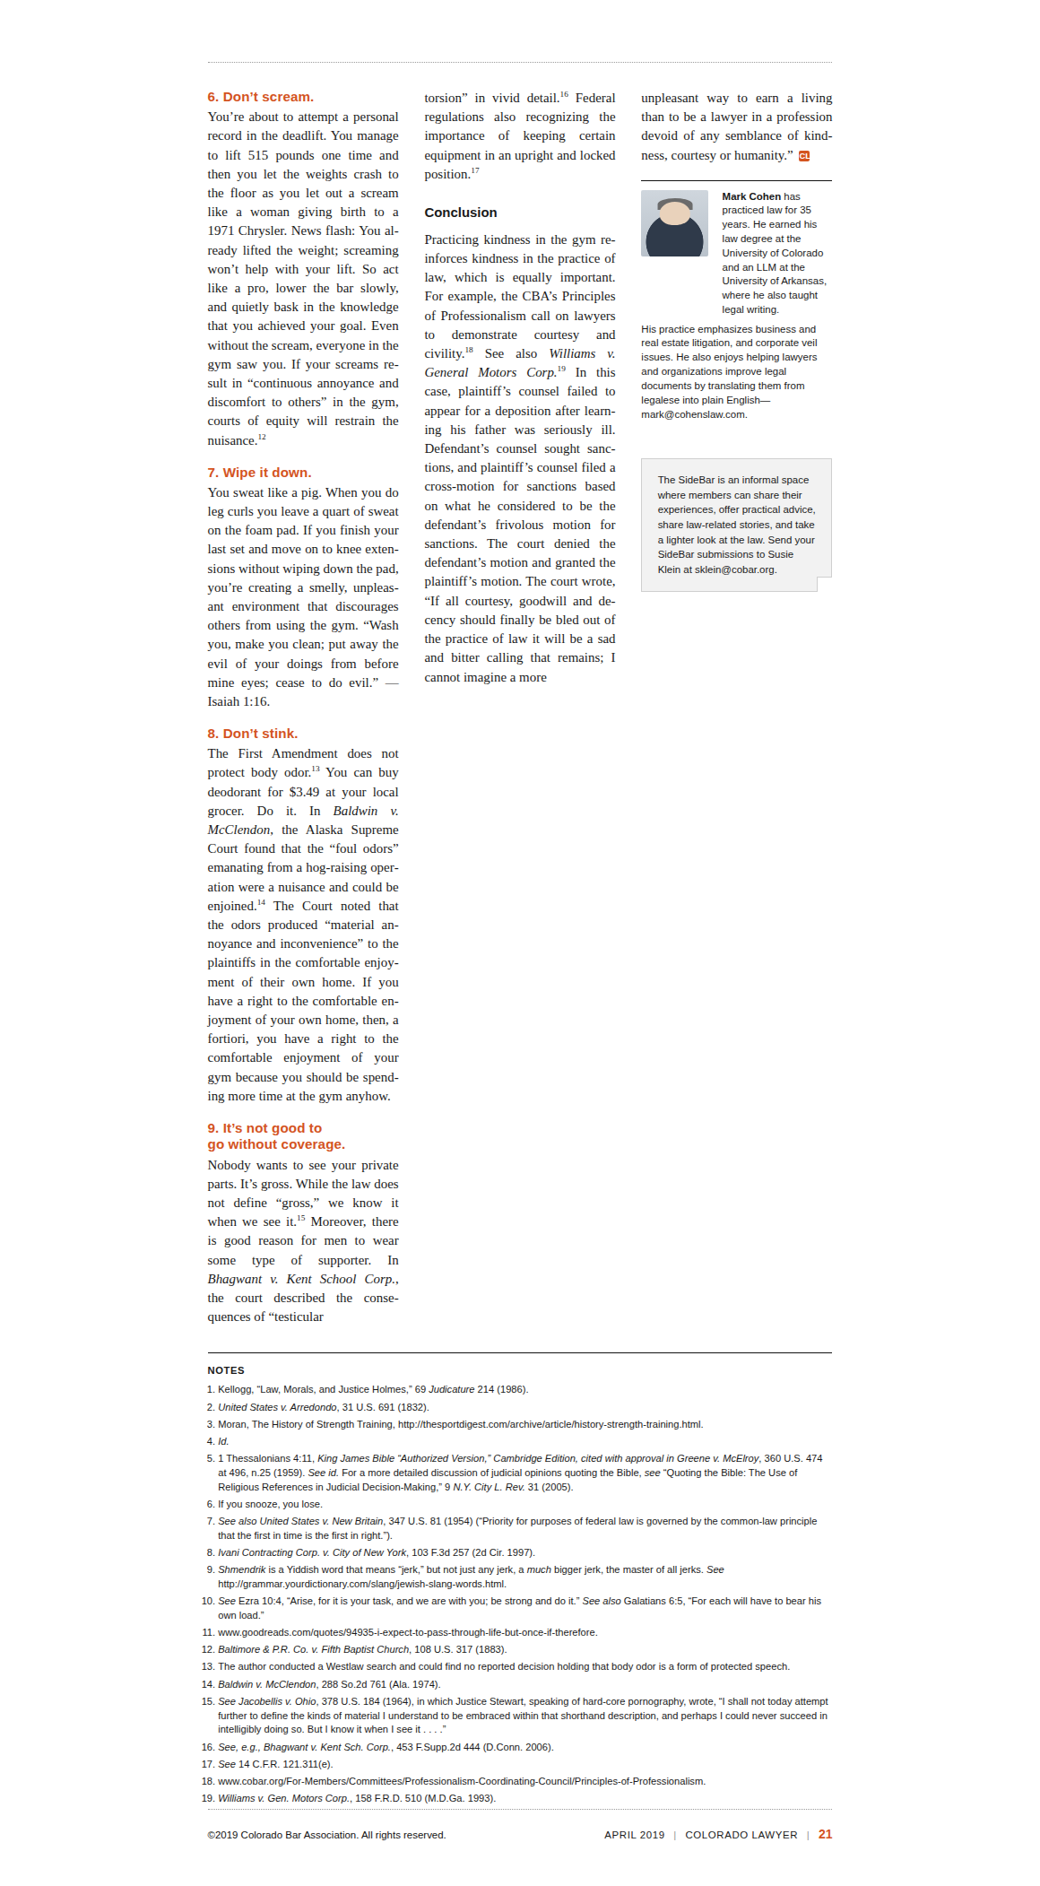6. Don’t scream.
You’re about to attempt a personal record in the deadlift. You manage to lift 515 pounds one time and then you let the weights crash to the floor as you let out a scream like a woman giving birth to a 1971 Chrysler. News flash: You already lifted the weight; screaming won’t help with your lift. So act like a pro, lower the bar slowly, and quietly bask in the knowledge that you achieved your goal. Even without the scream, everyone in the gym saw you. If your screams result in “continuous annoyance and discomfort to others” in the gym, courts of equity will restrain the nuisance.12
7. Wipe it down.
You sweat like a pig. When you do leg curls you leave a quart of sweat on the foam pad. If you finish your last set and move on to knee extensions without wiping down the pad, you’re creating a smelly, unpleasant environment that discourages others from using the gym. “Wash you, make you clean; put away the evil of your doings from before mine eyes; cease to do evil.” —Isaiah 1:16.
8. Don’t stink.
The First Amendment does not protect body odor.13 You can buy deodorant for $3.49 at your local grocer. Do it. In Baldwin v. McClendon, the Alaska Supreme Court found that the “foul odors” emanating from a hog-raising operation were a nuisance and could be enjoined.14 The Court noted that the odors produced “material annoyance and inconvenience” to the plaintiffs in the comfortable enjoyment of their own home. If you have a right to the comfortable enjoyment of your own home, then, a fortiori, you have a right to the comfortable enjoyment of your gym because you should be spending more time at the gym anyhow.
9. It’s not good to
go without coverage.
Nobody wants to see your private parts. It’s gross. While the law does not define “gross,” we know it when we see it.15 Moreover, there is good reason for men to wear some type of supporter. In Bhagwant v. Kent School Corp., the court described the consequences of “testicular
torsion” in vivid detail.16 Federal regulations also recognizing the importance of keeping certain equipment in an upright and locked position.17
Conclusion
Practicing kindness in the gym reinforces kindness in the practice of law, which is equally important. For example, the CBA’s Principles of Professionalism call on lawyers to demonstrate courtesy and civility.18 See also Williams v. General Motors Corp.19 In this case, plaintiff’s counsel failed to appear for a deposition after learning his father was seriously ill. Defendant’s counsel sought sanctions, and plaintiff’s counsel filed a cross-motion for sanctions based on what he considered to be the defendant’s frivolous motion for sanctions. The court denied the defendant’s motion and granted the plaintiff’s motion. The court wrote, “If all courtesy, goodwill and decency should finally be bled out of the practice of law it will be a sad and bitter calling that remains; I cannot imagine a more
unpleasant way to earn a living than to be a lawyer in a profession devoid of any semblance of kindness, courtesy or humanity.” CL
Mark Cohen has practiced law for 35 years. He earned his law degree at the University of Colorado and an LLM at the University of Arkansas, where he also taught legal writing.
His practice emphasizes business and real estate litigation, and corporate veil issues. He also enjoys helping lawyers and organizations improve legal documents by translating them from legalese into plain English—mark@cohenslaw.com.
The SideBar is an informal space where members can share their experiences, offer practical advice, share law-related stories, and take a lighter look at the law. Send your SideBar submissions to Susie Klein at sklein@cobar.org.
NOTES
Kellogg, “Law, Morals, and Justice Holmes,” 69 Judicature 214 (1986).
United States v. Arredondo, 31 U.S. 691 (1832).
Moran, The History of Strength Training, http://thesportdigest.com/archive/article/history-strength-training.html.
Id.
1 Thessalonians 4:11, King James Bible “Authorized Version,” Cambridge Edition, cited with approval in Greene v. McElroy, 360 U.S. 474 at 496, n.25 (1959). See id. For a more detailed discussion of judicial opinions quoting the Bible, see “Quoting the Bible: The Use of Religious References in Judicial Decision-Making,” 9 N.Y. City L. Rev. 31 (2005).
If you snooze, you lose.
See also United States v. New Britain, 347 U.S. 81 (1954) (“Priority for purposes of federal law is governed by the common-law principle that the first in time is the first in right.”).
Ivani Contracting Corp. v. City of New York, 103 F.3d 257 (2d Cir. 1997).
Shmendrik is a Yiddish word that means “jerk,” but not just any jerk, a much bigger jerk, the master of all jerks. See http://grammar.yourdictionary.com/slang/jewish-slang-words.html.
See Ezra 10:4, “Arise, for it is your task, and we are with you; be strong and do it.” See also Galatians 6:5, “For each will have to bear his own load.”
www.goodreads.com/quotes/94935-i-expect-to-pass-through-life-but-once-if-therefore.
Baltimore & P.R. Co. v. Fifth Baptist Church, 108 U.S. 317 (1883).
The author conducted a Westlaw search and could find no reported decision holding that body odor is a form of protected speech.
Baldwin v. McClendon, 288 So.2d 761 (Ala. 1974).
See Jacobellis v. Ohio, 378 U.S. 184 (1964), in which Justice Stewart, speaking of hard-core pornography, wrote, “I shall not today attempt further to define the kinds of material I understand to be embraced within that shorthand description, and perhaps I could never succeed in intelligibly doing so. But I know it when I see it . . . .”
See, e.g., Bhagwant v. Kent Sch. Corp., 453 F.Supp.2d 444 (D.Conn. 2006).
See 14 C.F.R. 121.311(e).
www.cobar.org/For-Members/Committees/Professionalism-Coordinating-Council/Principles-of-Professionalism.
Williams v. Gen. Motors Corp., 158 F.R.D. 510 (M.D.Ga. 1993).
©2019 Colorado Bar Association. All rights reserved.
APRIL 2019 | COLORADO LAWYER | 21